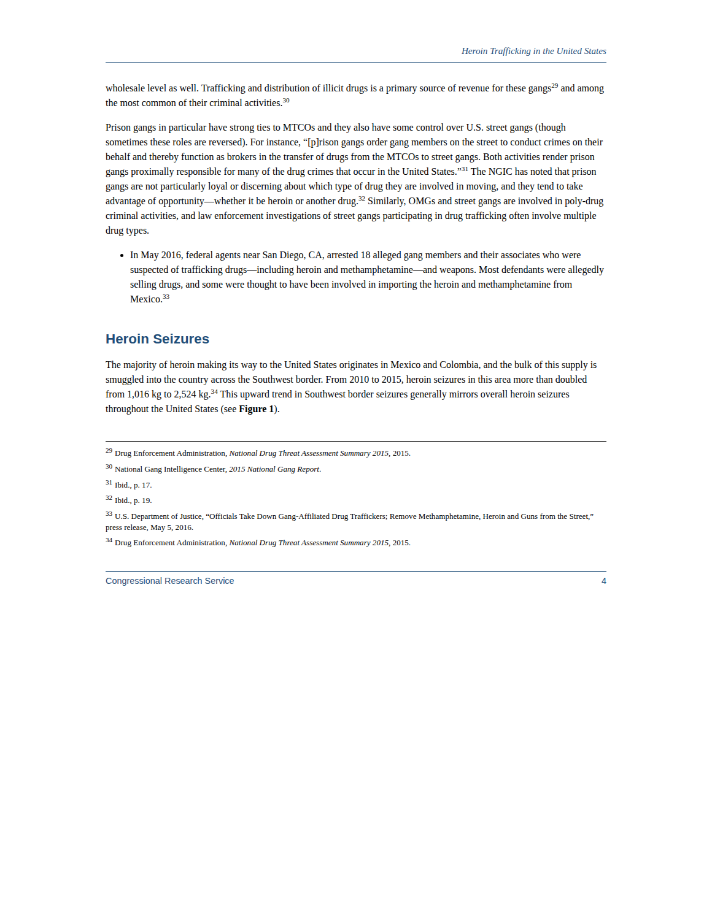Heroin Trafficking in the United States
wholesale level as well. Trafficking and distribution of illicit drugs is a primary source of revenue for these gangs29 and among the most common of their criminal activities.30
Prison gangs in particular have strong ties to MTCOs and they also have some control over U.S. street gangs (though sometimes these roles are reversed). For instance, “[p]rison gangs order gang members on the street to conduct crimes on their behalf and thereby function as brokers in the transfer of drugs from the MTCOs to street gangs. Both activities render prison gangs proximally responsible for many of the drug crimes that occur in the United States.”31 The NGIC has noted that prison gangs are not particularly loyal or discerning about which type of drug they are involved in moving, and they tend to take advantage of opportunity—whether it be heroin or another drug.32 Similarly, OMGs and street gangs are involved in poly-drug criminal activities, and law enforcement investigations of street gangs participating in drug trafficking often involve multiple drug types.
In May 2016, federal agents near San Diego, CA, arrested 18 alleged gang members and their associates who were suspected of trafficking drugs—including heroin and methamphetamine—and weapons. Most defendants were allegedly selling drugs, and some were thought to have been involved in importing the heroin and methamphetamine from Mexico.33
Heroin Seizures
The majority of heroin making its way to the United States originates in Mexico and Colombia, and the bulk of this supply is smuggled into the country across the Southwest border. From 2010 to 2015, heroin seizures in this area more than doubled from 1,016 kg to 2,524 kg.34 This upward trend in Southwest border seizures generally mirrors overall heroin seizures throughout the United States (see Figure 1).
29 Drug Enforcement Administration, National Drug Threat Assessment Summary 2015, 2015.
30 National Gang Intelligence Center, 2015 National Gang Report.
31 Ibid., p. 17.
32 Ibid., p. 19.
33 U.S. Department of Justice, “Officials Take Down Gang-Affiliated Drug Traffickers; Remove Methamphetamine, Heroin and Guns from the Street,” press release, May 5, 2016.
34 Drug Enforcement Administration, National Drug Threat Assessment Summary 2015, 2015.
Congressional Research Service 4